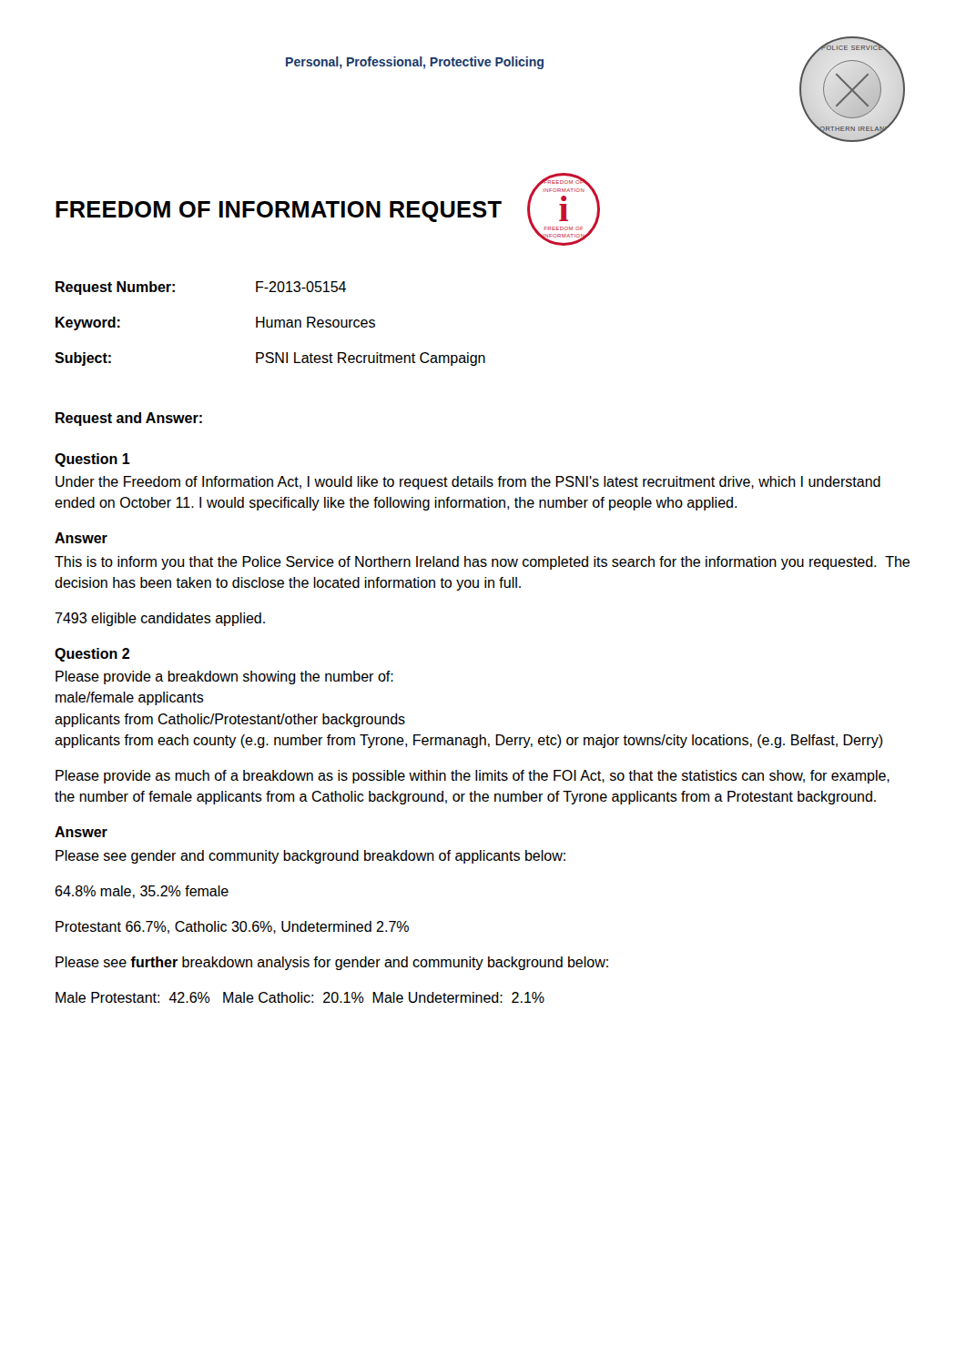Personal, Professional, Protective Policing
FREEDOM OF INFORMATION REQUEST
FREEDOM OF INFORMATION i FREEDOM OF INFORMATION
| Request Number: | F-2013-05154 |
| Keyword: | Human Resources |
| Subject: | PSNI Latest Recruitment Campaign |
Request and Answer:
Question 1
Under the Freedom of Information Act, I would like to request details from the PSNI's latest recruitment drive, which I understand ended on October 11. I would specifically like the following information, the number of people who applied.
Answer
This is to inform you that the Police Service of Northern Ireland has now completed its search for the information you requested. The decision has been taken to disclose the located information to you in full.
7493 eligible candidates applied.
Question 2
Please provide a breakdown showing the number of:
male/female applicants
applicants from Catholic/Protestant/other backgrounds
applicants from each county (e.g. number from Tyrone, Fermanagh, Derry, etc) or major towns/city locations, (e.g. Belfast, Derry)
Please provide as much of a breakdown as is possible within the limits of the FOI Act, so that the statistics can show, for example, the number of female applicants from a Catholic background, or the number of Tyrone applicants from a Protestant background.
Answer
Please see gender and community background breakdown of applicants below:
64.8% male, 35.2% female
Protestant 66.7%, Catholic 30.6%, Undetermined 2.7%
Please see further breakdown analysis for gender and community background below:
Male Protestant: 42.6% Male Catholic: 20.1% Male Undetermined: 2.1%